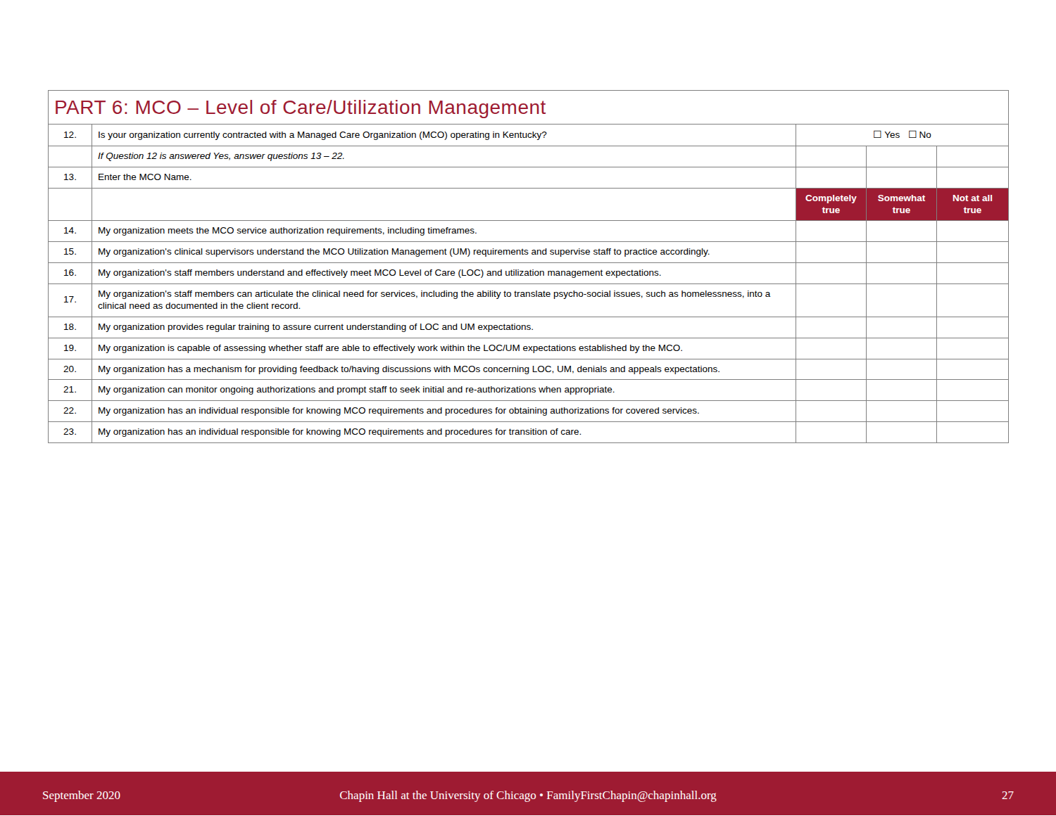| PART 6: MCO – Level of Care/Utilization Management |
| 12. | Is your organization currently contracted with a Managed Care Organization (MCO) operating in Kentucky? | ☐ Yes ☐ No |
| | If Question 12 is answered Yes, answer questions 13 – 22. | | | |
| 13. | Enter the MCO Name. | | | |
| | | Completely true | Somewhat true | Not at all true |
| 14. | My organization meets the MCO service authorization requirements, including timeframes. | | | |
| 15. | My organization's clinical supervisors understand the MCO Utilization Management (UM) requirements and supervise staff to practice accordingly. | | | |
| 16. | My organization's staff members understand and effectively meet MCO Level of Care (LOC) and utilization management expectations. | | | |
| 17. | My organization's staff members can articulate the clinical need for services, including the ability to translate psycho-social issues, such as homelessness, into a clinical need as documented in the client record. | | | |
| 18. | My organization provides regular training to assure current understanding of LOC and UM expectations. | | | |
| 19. | My organization is capable of assessing whether staff are able to effectively work within the LOC/UM expectations established by the MCO. | | | |
| 20. | My organization has a mechanism for providing feedback to/having discussions with MCOs concerning LOC, UM, denials and appeals expectations. | | | |
| 21. | My organization can monitor ongoing authorizations and prompt staff to seek initial and re-authorizations when appropriate. | | | |
| 22. | My organization has an individual responsible for knowing MCO requirements and procedures for obtaining authorizations for covered services. | | | |
| 23. | My organization has an individual responsible for knowing MCO requirements and procedures for transition of care. | | | |
September 2020
Chapin Hall at the University of Chicago • FamilyFirstChapin@chapinhall.org
27